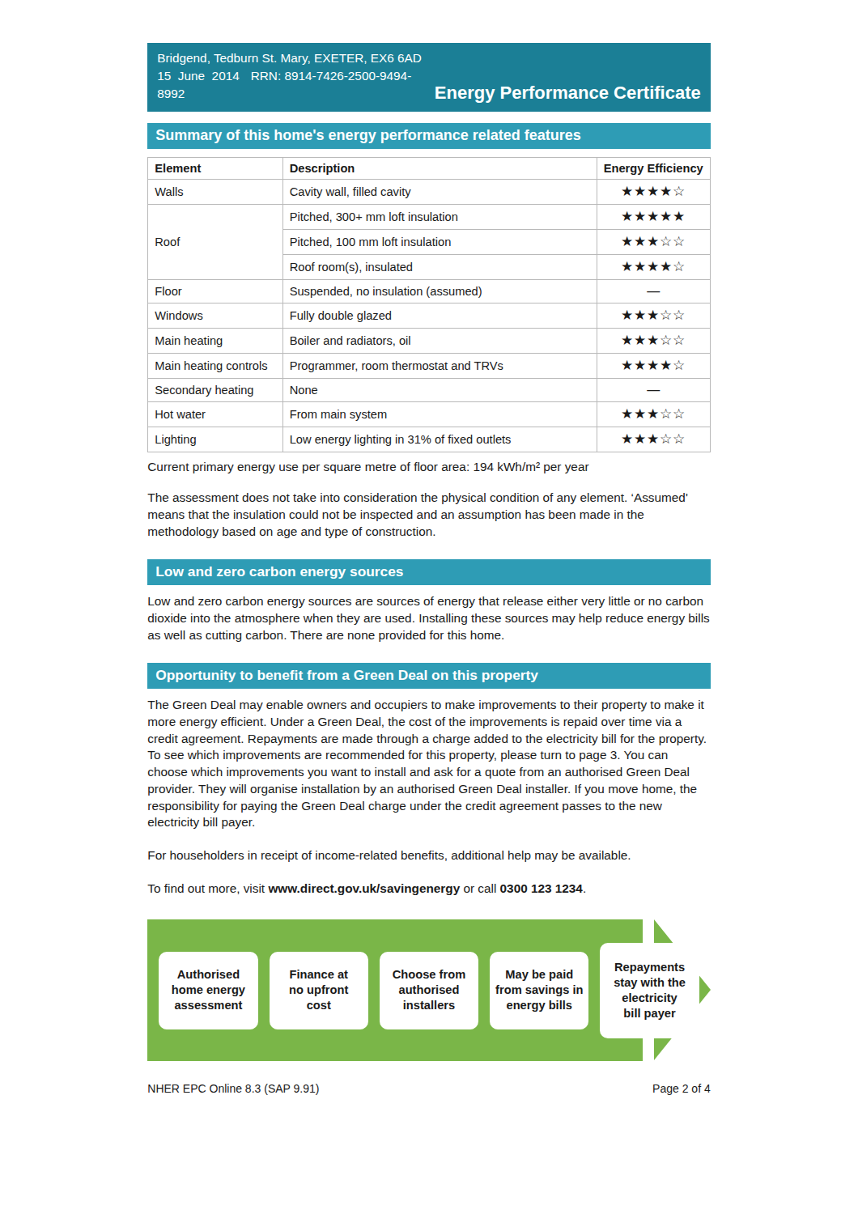Bridgend, Tedburn St. Mary, EXETER, EX6 6AD
15 June 2014 RRN: 8914-7426-2500-9494-8992
Energy Performance Certificate
Summary of this home's energy performance related features
| Element | Description | Energy Efficiency |
| --- | --- | --- |
| Walls | Cavity wall, filled cavity | ★★★★☆ |
| Roof | Pitched, 300+ mm loft insulation | ★★★★★ |
| Pitched, 100 mm loft insulation | ★★★☆☆ |
| Roof room(s), insulated | ★★★★☆ |
| Floor | Suspended, no insulation (assumed) | — |
| Windows | Fully double glazed | ★★★☆☆ |
| Main heating | Boiler and radiators, oil | ★★★☆☆ |
| Main heating controls | Programmer, room thermostat and TRVs | ★★★★☆ |
| Secondary heating | None | — |
| Hot water | From main system | ★★★☆☆ |
| Lighting | Low energy lighting in 31% of fixed outlets | ★★★☆☆ |
Current primary energy use per square metre of floor area: 194 kWh/m² per year
The assessment does not take into consideration the physical condition of any element. ‘Assumed' means that the insulation could not be inspected and an assumption has been made in the methodology based on age and type of construction.
Low and zero carbon energy sources
Low and zero carbon energy sources are sources of energy that release either very little or no carbon dioxide into the atmosphere when they are used. Installing these sources may help reduce energy bills as well as cutting carbon. There are none provided for this home.
Opportunity to benefit from a Green Deal on this property
The Green Deal may enable owners and occupiers to make improvements to their property to make it more energy efficient. Under a Green Deal, the cost of the improvements is repaid over time via a credit agreement. Repayments are made through a charge added to the electricity bill for the property. To see which improvements are recommended for this property, please turn to page 3. You can choose which improvements you want to install and ask for a quote from an authorised Green Deal provider. They will organise installation by an authorised Green Deal installer. If you move home, the responsibility for paying the Green Deal charge under the credit agreement passes to the new electricity bill payer.
For householders in receipt of income-related benefits, additional help may be available.
To find out more, visit www.direct.gov.uk/savingenergy or call 0300 123 1234.
Authorised
home energy
assessment
Finance at
no upfront
cost
Choose from
authorised
installers
May be paid
from savings in
energy bills
Repayments
stay with the
electricity
bill payer
NHER EPC Online 8.3 (SAP 9.91)
Page 2 of 4